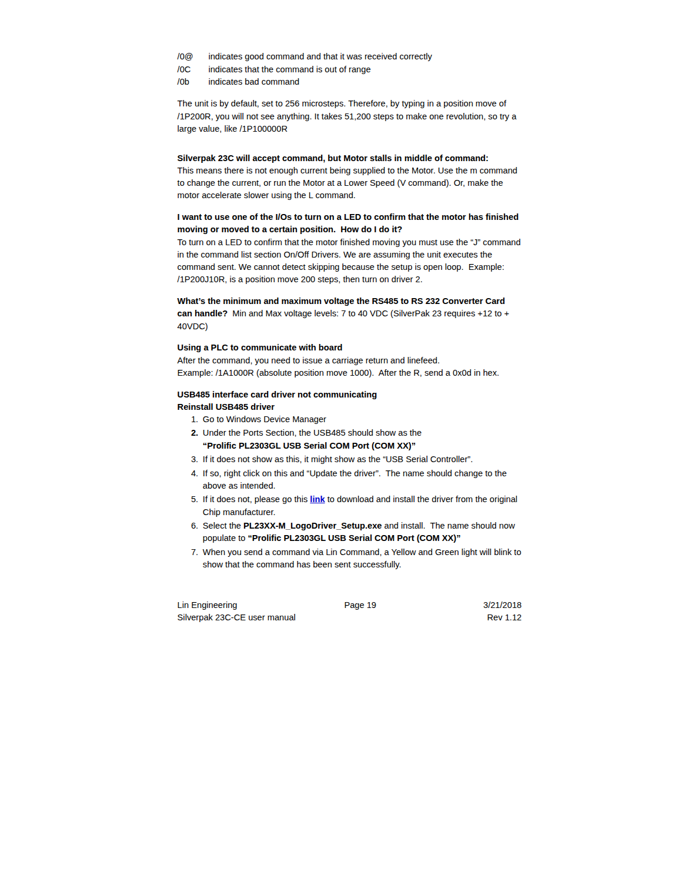/0@indicates good command and that it was received correctly
/0C indicates that the command is out of range
/0b indicates bad command
The unit is by default, set to 256 microsteps. Therefore, by typing in a position move of /1P200R, you will not see anything. It takes 51,200 steps to make one revolution, so try a large value, like /1P100000R
Silverpak 23C will accept command, but Motor stalls in middle of command:
This means there is not enough current being supplied to the Motor. Use the m command to change the current, or run the Motor at a Lower Speed (V command). Or, make the motor accelerate slower using the L command.
I want to use one of the I/Os to turn on a LED to confirm that the motor has finished moving or moved to a certain position. How do I do it?
To turn on a LED to confirm that the motor finished moving you must use the “J” command in the command list section On/Off Drivers. We are assuming the unit executes the command sent. We cannot detect skipping because the setup is open loop. Example: /1P200J10R, is a position move 200 steps, then turn on driver 2.
What’s the minimum and maximum voltage the RS485 to RS 232 Converter Card can handle? Min and Max voltage levels: 7 to 40 VDC (SilverPak 23 requires +12 to + 40VDC)
Using a PLC to communicate with board
After the command, you need to issue a carriage return and linefeed.
Example: /1A1000R (absolute position move 1000). After the R, send a 0x0d in hex.
USB485 interface card driver not communicating
Reinstall USB485 driver
Go to Windows Device Manager
Under the Ports Section, the USB485 should show as the
“Prolific PL2303GL USB Serial COM Port (COM XX)”
If it does not show as this, it might show as the “USB Serial Controller”.
If so, right click on this and “Update the driver”. The name should change to the above as intended.
If it does not, please go this link to download and install the driver from the original Chip manufacturer.
Select the PL23XX-M_LogoDriver_Setup.exe and install. The name should now populate to “Prolific PL2303GL USB Serial COM Port (COM XX)”
When you send a command via Lin Command, a Yellow and Green light will blink to show that the command has been sent successfully.
Lin Engineering
Page 19
3/21/2018
Silverpak 23C-CE user manual
Rev 1.12